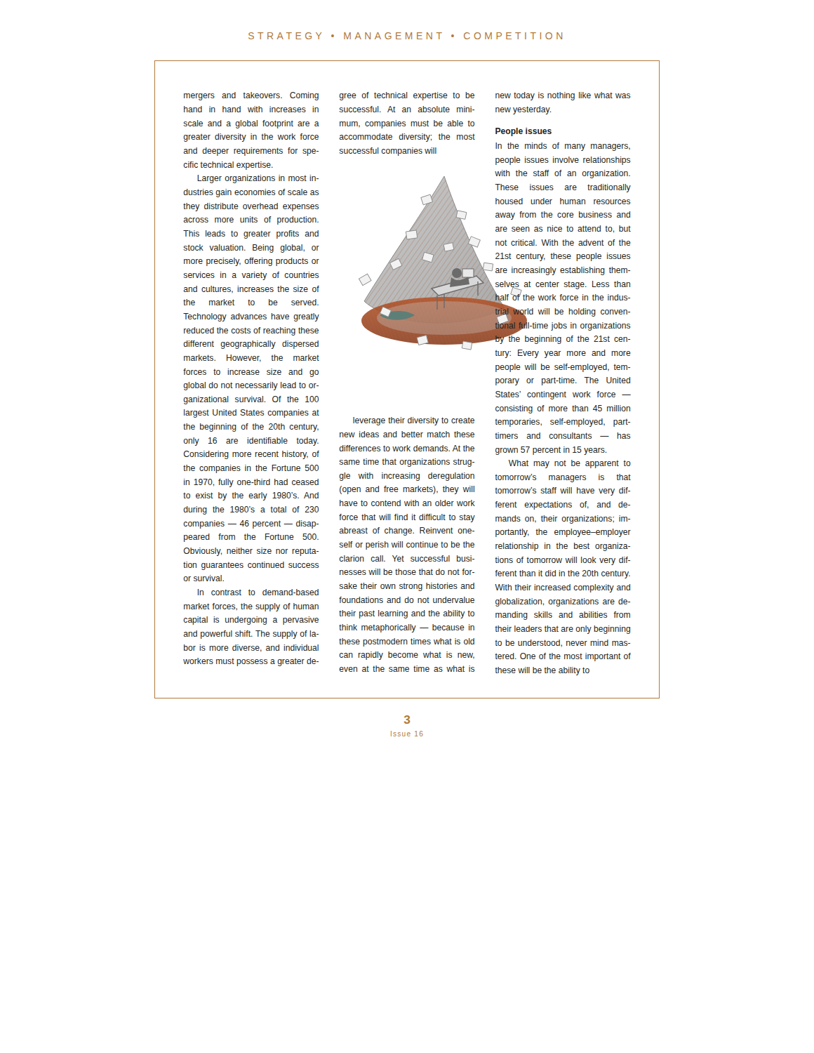Strategy • Management • Competition
mergers and takeovers. Coming hand in hand with increases in scale and a global footprint are a greater diversity in the work force and deeper requirements for specific technical expertise.
Larger organizations in most industries gain economies of scale as they distribute overhead expenses across more units of production. This leads to greater profits and stock valuation. Being global, or more precisely, offering products or services in a variety of countries and cultures, increases the size of the market to be served. Technology advances have greatly reduced the costs of reaching these different geographically dispersed markets. However, the market forces to increase size and go global do not necessarily lead to organizational survival. Of the 100 largest United States companies at the beginning of the 20th century, only 16 are identifiable today. Considering more recent history, of the companies in the Fortune 500 in 1970, fully one-third had ceased to exist by the early 1980’s. And during the 1980’s a total of 230 companies — 46 percent — disappeared from the Fortune 500. Obviously, neither size nor reputation guarantees continued success or survival.
In contrast to demand-based market forces, the supply of human capital is undergoing a pervasive and powerful shift. The supply of labor is more diverse, and individual workers must possess a greater degree of technical expertise to be successful. At an absolute minimum, companies must be able to accommodate diversity; the most successful companies will
leverage their diversity to create new ideas and better match these differences to work demands. At the same time that organizations struggle with increasing deregulation (open and free markets), they will have to contend with an older work force that will find it difficult to stay abreast of change. Reinvent oneself or perish will continue to be the clarion call. Yet successful businesses will be those that do not forsake their own strong histories and foundations and do not undervalue their past learning and the ability to think metaphorically — because in these postmodern times what is old can rapidly become what is new, even at the same time as what is new today is nothing like what was new yesterday.
People issues
In the minds of many managers, people issues involve relationships with the staff of an organization. These issues are traditionally housed under human resources away from the core business and are seen as nice to attend to, but not critical. With the advent of the 21st century, these people issues are increasingly establishing themselves at center stage. Less than half of the work force in the industrial world will be holding conventional full-time jobs in organizations by the beginning of the 21st century: Every year more and more people will be self-employed, temporary or part-time. The United States’ contingent work force — consisting of more than 45 million temporaries, self-employed, part-timers and consultants — has grown 57 percent in 15 years.
What may not be apparent to tomorrow’s managers is that tomorrow’s staff will have very different expectations of, and demands on, their organizations; importantly, the employee–employer relationship in the best organizations of tomorrow will look very different than it did in the 20th century. With their increased complexity and globalization, organizations are demanding skills and abilities from their leaders that are only beginning to be understood, never mind mastered. One of the most important of these will be the ability to
3
Issue 16